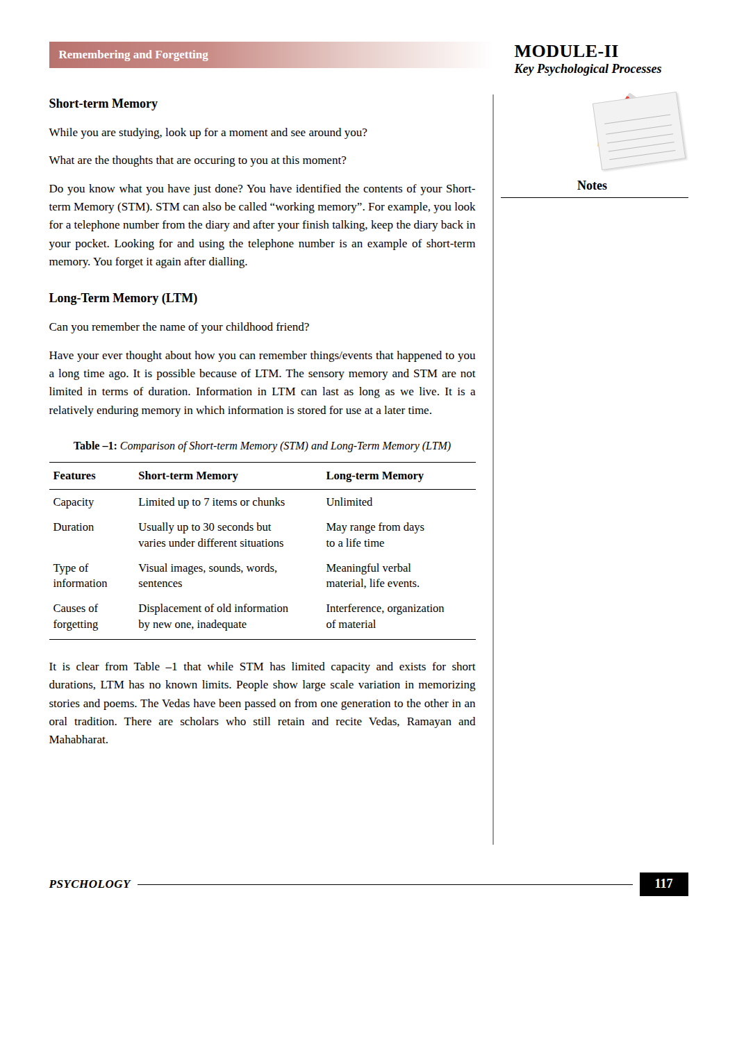Remembering and Forgetting
MODULE-II
Key Psychological Processes
Notes
Short-term Memory
While you are studying, look up for a moment and see around you?
What are the thoughts that are occuring to you at this moment?
Do you know what you have just done? You have identified the contents of your Short-term Memory (STM). STM can also be called “working memory”. For example, you look for a telephone number from the diary and after your finish talking, keep the diary back in your pocket. Looking for and using the telephone number is an example of short-term memory. You forget it again after dialling.
Long-Term Memory (LTM)
Can you remember the name of your childhood friend?
Have your ever thought about how you can remember things/events that happened to you a long time ago. It is possible because of LTM. The sensory memory and STM are not limited in terms of duration. Information in LTM can last as long as we live. It is a relatively enduring memory in which information is stored for use at a later time.
Table –1: Comparison of Short-term Memory (STM) and Long-Term Memory (LTM)
| Features | Short-term Memory | Long-term Memory |
| --- | --- | --- |
| Capacity | Limited up to 7 items or chunks | Unlimited |
| Duration | Usually up to 30 seconds but varies under different situations | May range from days to a life time |
| Type of information | Visual images, sounds, words, sentences | Meaningful verbal material, life events. |
| Causes of forgetting | Displacement of old information by new one, inadequate | Interference, organization of material |
It is clear from Table –1 that while STM has limited capacity and exists for short durations, LTM has no known limits. People show large scale variation in memorizing stories and poems. The Vedas have been passed on from one generation to the other in an oral tradition. There are scholars who still retain and recite Vedas, Ramayan and Mahabharat.
PSYCHOLOGY
117